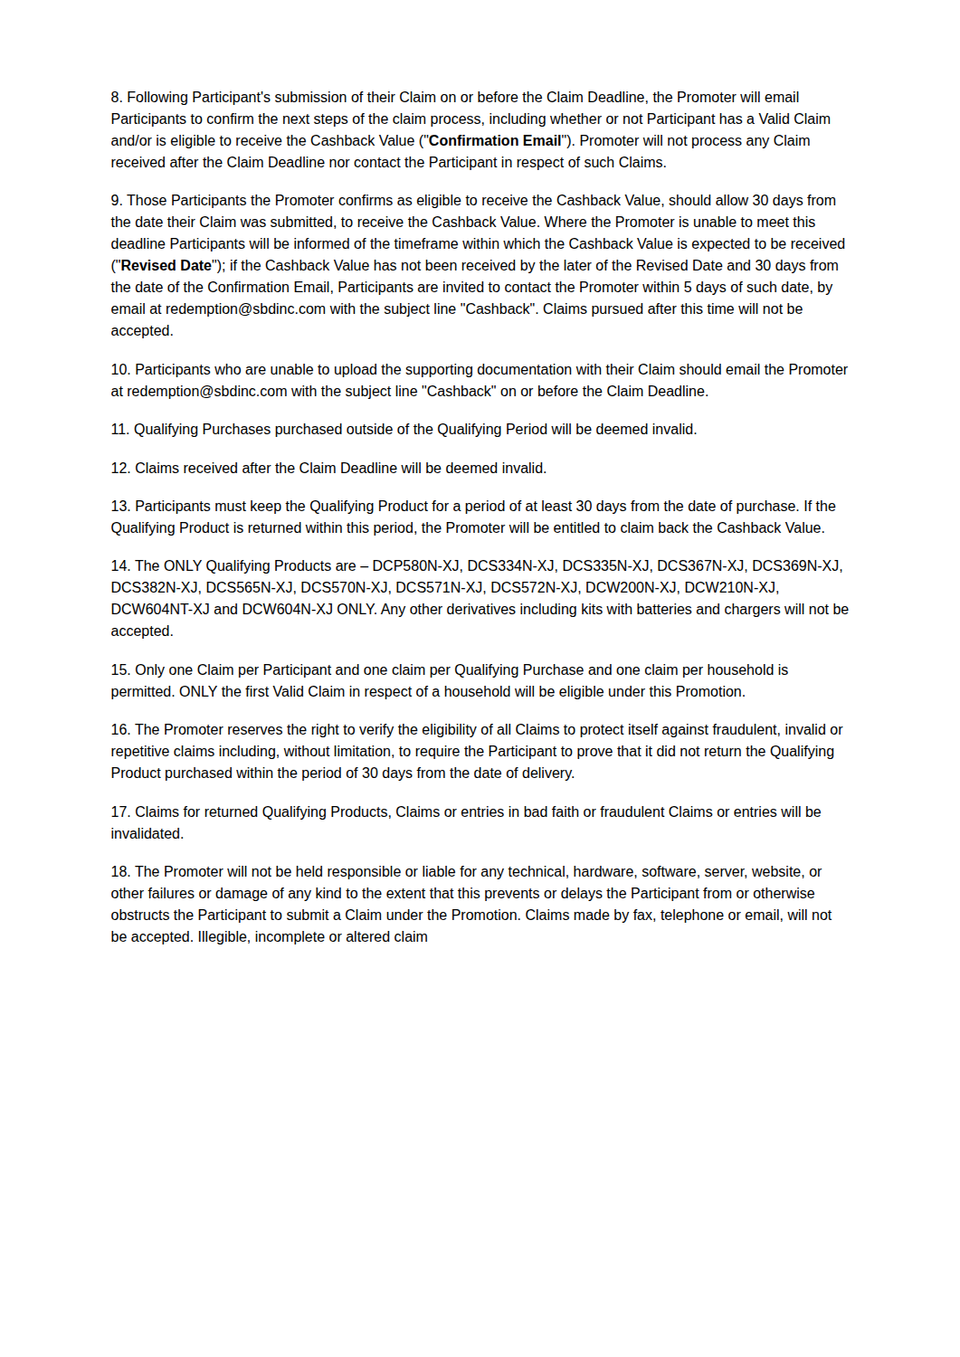8. Following Participant's submission of their Claim on or before the Claim Deadline, the Promoter will email Participants to confirm the next steps of the claim process, including whether or not Participant has a Valid Claim and/or is eligible to receive the Cashback Value ("Confirmation Email"). Promoter will not process any Claim received after the Claim Deadline nor contact the Participant in respect of such Claims.
9. Those Participants the Promoter confirms as eligible to receive the Cashback Value, should allow 30 days from the date their Claim was submitted, to receive the Cashback Value. Where the Promoter is unable to meet this deadline Participants will be informed of the timeframe within which the Cashback Value is expected to be received ("Revised Date"); if the Cashback Value has not been received by the later of the Revised Date and 30 days from the date of the Confirmation Email, Participants are invited to contact the Promoter within 5 days of such date, by email at redemption@sbdinc.com with the subject line "Cashback". Claims pursued after this time will not be accepted.
10. Participants who are unable to upload the supporting documentation with their Claim should email the Promoter at redemption@sbdinc.com with the subject line "Cashback" on or before the Claim Deadline.
11. Qualifying Purchases purchased outside of the Qualifying Period will be deemed invalid.
12. Claims received after the Claim Deadline will be deemed invalid.
13. Participants must keep the Qualifying Product for a period of at least 30 days from the date of purchase. If the Qualifying Product is returned within this period, the Promoter will be entitled to claim back the Cashback Value.
14. The ONLY Qualifying Products are – DCP580N-XJ, DCS334N-XJ, DCS335N-XJ, DCS367N-XJ, DCS369N-XJ, DCS382N-XJ, DCS565N-XJ, DCS570N-XJ, DCS571N-XJ, DCS572N-XJ, DCW200N-XJ, DCW210N-XJ, DCW604NT-XJ and DCW604N-XJ ONLY. Any other derivatives including kits with batteries and chargers will not be accepted.
15. Only one Claim per Participant and one claim per Qualifying Purchase and one claim per household is permitted. ONLY the first Valid Claim in respect of a household will be eligible under this Promotion.
16. The Promoter reserves the right to verify the eligibility of all Claims to protect itself against fraudulent, invalid or repetitive claims including, without limitation, to require the Participant to prove that it did not return the Qualifying Product purchased within the period of 30 days from the date of delivery.
17. Claims for returned Qualifying Products, Claims or entries in bad faith or fraudulent Claims or entries will be invalidated.
18. The Promoter will not be held responsible or liable for any technical, hardware, software, server, website, or other failures or damage of any kind to the extent that this prevents or delays the Participant from or otherwise obstructs the Participant to submit a Claim under the Promotion. Claims made by fax, telephone or email, will not be accepted. Illegible, incomplete or altered claim